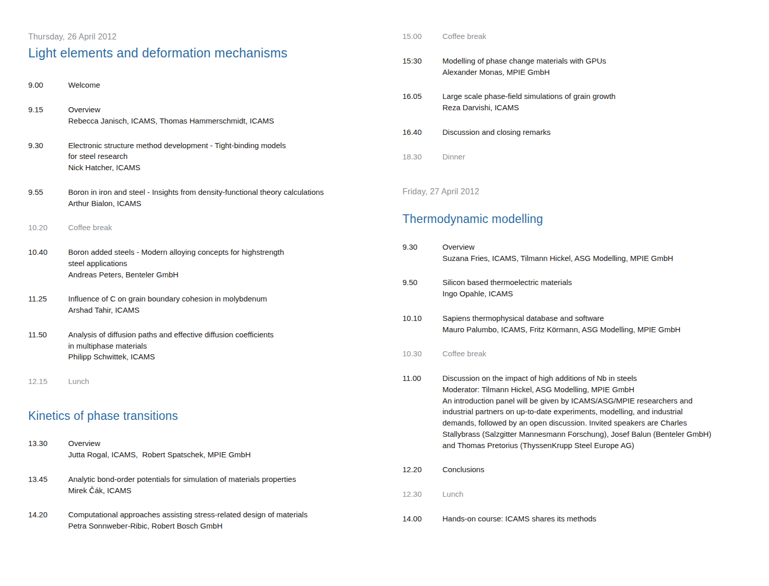Thursday, 26 April 2012
Light elements and deformation mechanisms
9.00
Welcome
9.15
Overview
Rebecca Janisch, ICAMS, Thomas Hammerschmidt, ICAMS
9.30
Electronic structure method development - Tight-binding models
for steel research
Nick Hatcher, ICAMS
9.55
Boron in iron and steel - Insights from density-functional theory calculations
Arthur Bialon, ICAMS
10.20
Coffee break
10.40
Boron added steels - Modern alloying concepts for highstrength
steel applications
Andreas Peters, Benteler GmbH
11.25
Influence of C on grain boundary cohesion in molybdenum
Arshad Tahir, ICAMS
11.50
Analysis of diffusion paths and effective diffusion coefficients
in multiphase materials
Philipp Schwittek, ICAMS
12.15
Lunch
Kinetics of phase transitions
13.30
Overview
Jutta Rogal, ICAMS, Robert Spatschek, MPIE GmbH
13.45
Analytic bond-order potentials for simulation of materials properties
Mirek Čák, ICAMS
14.20
Computational approaches assisting stress-related design of materials
Petra Sonnweber-Ribic, Robert Bosch GmbH
15.00
Coffee break
15:30
Modelling of phase change materials with GPUs
Alexander Monas, MPIE GmbH
16.05
Large scale phase-field simulations of grain growth
Reza Darvishi, ICAMS
16.40
Discussion and closing remarks
18.30
Dinner
Friday, 27 April 2012
Thermodynamic modelling
9.30
Overview
Suzana Fries, ICAMS, Tilmann Hickel, ASG Modelling, MPIE GmbH
9.50
Silicon based thermoelectric materials
Ingo Opahle, ICAMS
10.10
Sapiens thermophysical database and software
Mauro Palumbo, ICAMS, Fritz Körmann, ASG Modelling, MPIE GmbH
10.30
Coffee break
11.00
Discussion on the impact of high additions of Nb in steels
Moderator: Tilmann Hickel, ASG Modelling, MPIE GmbH
An introduction panel will be given by ICAMS/ASG/MPIE researchers and
industrial partners on up-to-date experiments, modelling, and industrial
demands, followed by an open discussion. Invited speakers are Charles
Stallybrass (Salzgitter Mannesmann Forschung), Josef Balun (Benteler GmbH)
and Thomas Pretorius (ThyssenKrupp Steel Europe AG)
12.20
Conclusions
12.30
Lunch
14.00
Hands-on course: ICAMS shares its methods